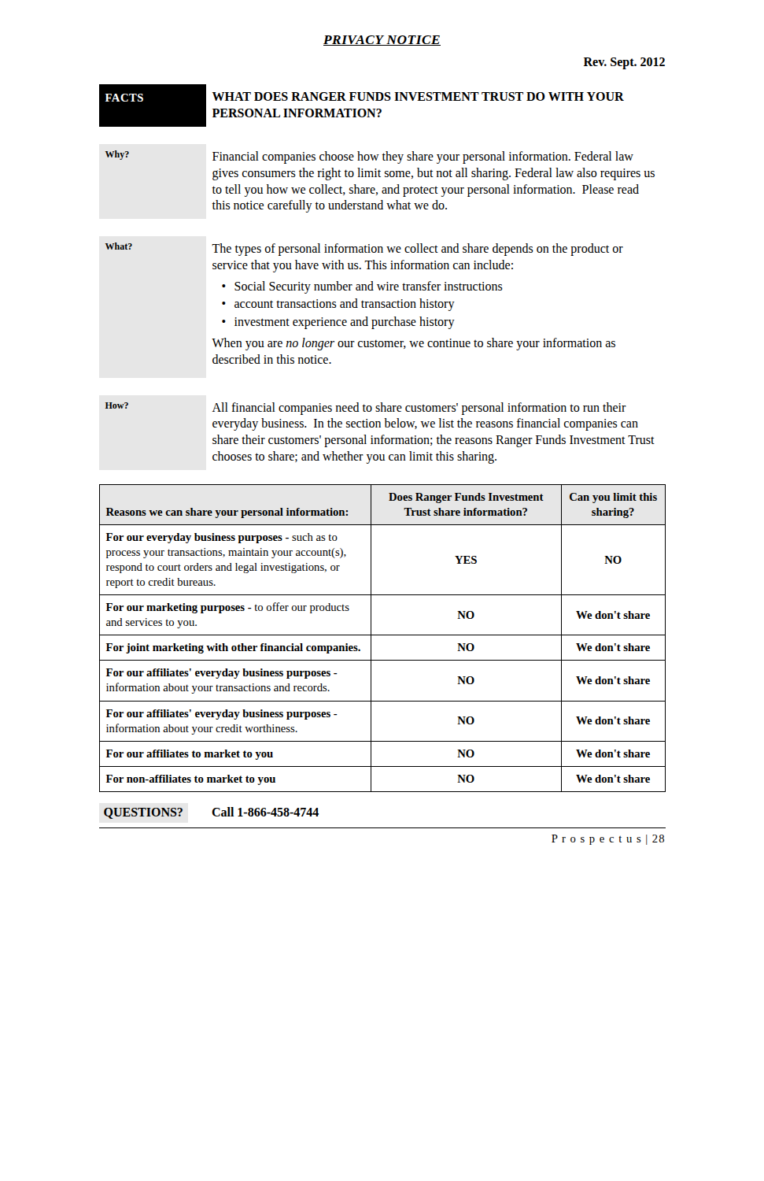PRIVACY NOTICE
Rev. Sept. 2012
| FACTS | WHAT DOES RANGER FUNDS INVESTMENT TRUST DO WITH YOUR PERSONAL INFORMATION? |
| Why? | Financial companies choose how they share your personal information. Federal law gives consumers the right to limit some, but not all sharing. Federal law also requires us to tell you how we collect, share, and protect your personal information. Please read this notice carefully to understand what we do. |
| What? | The types of personal information we collect and share depends on the product or service that you have with us. This information can include: Social Security number and wire transfer instructions account transactions and transaction history investment experience and purchase history When you are no longer our customer, we continue to share your information as described in this notice. |
| How? | All financial companies need to share customers' personal information to run their everyday business. In the section below, we list the reasons financial companies can share their customers' personal information; the reasons Ranger Funds Investment Trust chooses to share; and whether you can limit this sharing. |
| Reasons we can share your personal information: | Does Ranger Funds Investment Trust share information? | Can you limit this sharing? |
| --- | --- | --- |
| For our everyday business purposes - such as to process your transactions, maintain your account(s), respond to court orders and legal investigations, or report to credit bureaus. | YES | NO |
| For our marketing purposes - to offer our products and services to you. | NO | We don't share |
| For joint marketing with other financial companies. | NO | We don't share |
| For our affiliates' everyday business purposes - information about your transactions and records. | NO | We don't share |
| For our affiliates' everyday business purposes - information about your credit worthiness. | NO | We don't share |
| For our affiliates to market to you | NO | We don't share |
| For non-affiliates to market to you | NO | We don't share |
QUESTIONS? Call 1-866-458-4744
P r o s p e c t u s | 28